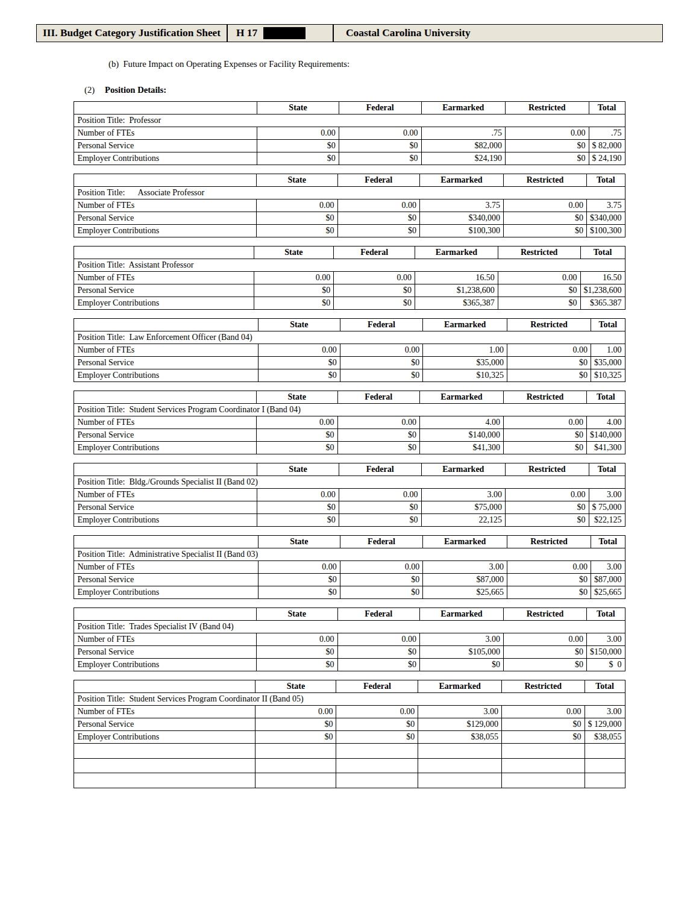III. Budget Category Justification Sheet
H 17
Coastal Carolina University
(b) Future Impact on Operating Expenses or Facility Requirements:
(2) Position Details:
| | State | Federal | Earmarked | Restricted | Total |
| --- | --- | --- | --- | --- | --- |
| Position Title: Professor |
| Number of FTEs | 0.00 | 0.00 | .75 | 0.00 | .75 |
| Personal Service | $0 | $0 | $82,000 | $0 | $ 82,000 |
| Employer Contributions | $0 | $0 | $24,190 | $0 | $ 24,190 |
| | State | Federal | Earmarked | Restricted | Total |
| --- | --- | --- | --- | --- | --- |
| Position Title: Associate Professor |
| Number of FTEs | 0.00 | 0.00 | 3.75 | 0.00 | 3.75 |
| Personal Service | $0 | $0 | $340,000 | $0 | $340,000 |
| Employer Contributions | $0 | $0 | $100,300 | $0 | $100,300 |
| | State | Federal | Earmarked | Restricted | Total |
| --- | --- | --- | --- | --- | --- |
| Position Title: Assistant Professor |
| Number of FTEs | 0.00 | 0.00 | 16.50 | 0.00 | 16.50 |
| Personal Service | $0 | $0 | $1,238,600 | $0 | $1,238,600 |
| Employer Contributions | $0 | $0 | $365,387 | $0 | $365.387 |
| | State | Federal | Earmarked | Restricted | Total |
| --- | --- | --- | --- | --- | --- |
| Position Title: Law Enforcement Officer (Band 04) |
| Number of FTEs | 0.00 | 0.00 | 1.00 | 0.00 | 1.00 |
| Personal Service | $0 | $0 | $35,000 | $0 | $35,000 |
| Employer Contributions | $0 | $0 | $10,325 | $0 | $10,325 |
| | State | Federal | Earmarked | Restricted | Total |
| --- | --- | --- | --- | --- | --- |
| Position Title: Student Services Program Coordinator I (Band 04) |
| Number of FTEs | 0.00 | 0.00 | 4.00 | 0.00 | 4.00 |
| Personal Service | $0 | $0 | $140,000 | $0 | $140,000 |
| Employer Contributions | $0 | $0 | $41,300 | $0 | $41,300 |
| | State | Federal | Earmarked | Restricted | Total |
| --- | --- | --- | --- | --- | --- |
| Position Title: Bldg./Grounds Specialist II (Band 02) |
| Number of FTEs | 0.00 | 0.00 | 3.00 | 0.00 | 3.00 |
| Personal Service | $0 | $0 | $75,000 | $0 | $ 75,000 |
| Employer Contributions | $0 | $0 | 22,125 | $0 | $22,125 |
| | State | Federal | Earmarked | Restricted | Total |
| --- | --- | --- | --- | --- | --- |
| Position Title: Administrative Specialist II (Band 03) |
| Number of FTEs | 0.00 | 0.00 | 3.00 | 0.00 | 3.00 |
| Personal Service | $0 | $0 | $87,000 | $0 | $87,000 |
| Employer Contributions | $0 | $0 | $25,665 | $0 | $25,665 |
| | State | Federal | Earmarked | Restricted | Total |
| --- | --- | --- | --- | --- | --- |
| Position Title: Trades Specialist IV (Band 04) |
| Number of FTEs | 0.00 | 0.00 | 3.00 | 0.00 | 3.00 |
| Personal Service | $0 | $0 | $105,000 | $0 | $150,000 |
| Employer Contributions | $0 | $0 | $0 | $0 | $ 0 |
| | State | Federal | Earmarked | Restricted | Total |
| --- | --- | --- | --- | --- | --- |
| Position Title: Student Services Program Coordinator II (Band 05) |
| Number of FTEs | 0.00 | 0.00 | 3.00 | 0.00 | 3.00 |
| Personal Service | $0 | $0 | $129,000 | $0 | $ 129,000 |
| Employer Contributions | $0 | $0 | $38,055 | $0 | $38,055 |